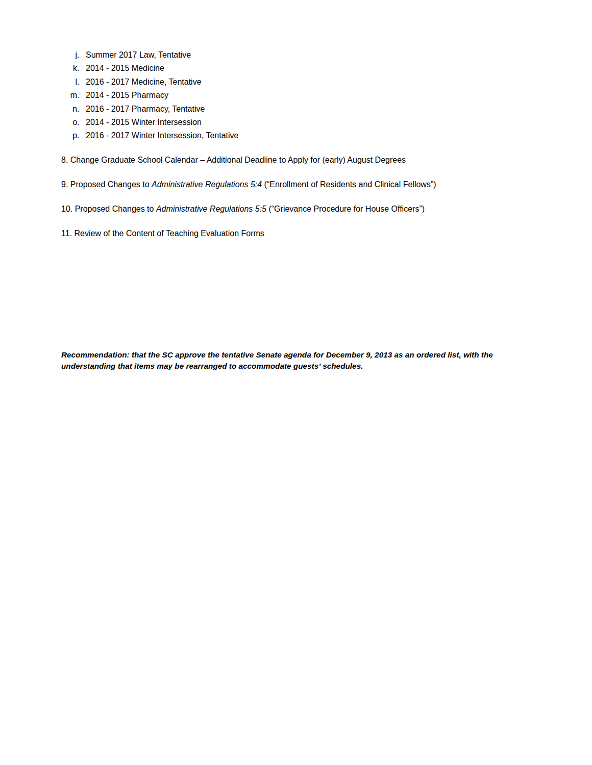Summer 2017 Law, Tentative
2014 - 2015 Medicine
2016 - 2017 Medicine, Tentative
2014 - 2015 Pharmacy
2016 - 2017 Pharmacy, Tentative
2014 - 2015 Winter Intersession
2016 - 2017 Winter Intersession, Tentative
8. Change Graduate School Calendar – Additional Deadline to Apply for (early) August Degrees
9. Proposed Changes to Administrative Regulations 5:4 (“Enrollment of Residents and Clinical Fellows”)
10. Proposed Changes to Administrative Regulations 5:5 (“Grievance Procedure for House Officers”)
11. Review of the Content of Teaching Evaluation Forms
Recommendation: that the SC approve the tentative Senate agenda for December 9, 2013 as an ordered list, with the understanding that items may be rearranged to accommodate guests’ schedules.